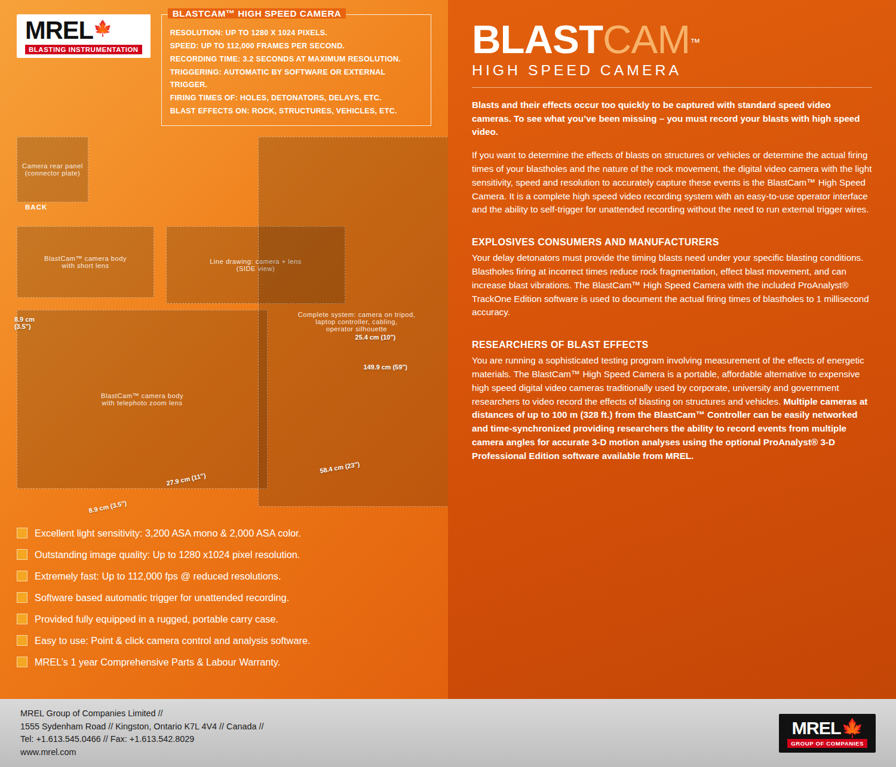MREL🍁® BLASTING INSTRUMENTATION
BlastCam™ High Speed Camera
Resolution: up to 1280 x 1024 pixels.
Speed: up to 112,000 frames per second.
Recording time: 3.2 seconds at maximum resolution.
Triggering: automatic by software or external trigger.
Firing times of: holes, detonators, delays, etc.
Blast effects on: rock, structures, vehicles, etc.
Camera rear panel
(connector plate)
BACK
BlastCam™ camera body
with short lens
BlastCam™ camera body
with telephoto zoom lens
Line drawing: camera + lens
(SIDE view)
Complete system: camera on tripod,
laptop controller, cabling,
operator silhouette
8.9 cm
(3.5") 8.9 cm (3.5") 27.9 cm (11") 25.4 cm (10") 149.9 cm (59") 58.4 cm (23")
Excellent light sensitivity: 3,200 ASA mono & 2,000 ASA color.
Outstanding image quality: Up to 1280 x1024 pixel resolution.
Extremely fast: Up to 112,000 fps @ reduced resolutions.
Software based automatic trigger for unattended recording.
Provided fully equipped in a rugged, portable carry case.
Easy to use: Point & click camera control and analysis software.
MREL’s 1 year Comprehensive Parts & Labour Warranty.
BLAST CAM™
HIGH SPEED CAMERA
Blasts and their effects occur too quickly to be captured with standard speed video cameras. To see what you’ve been missing – you must record your blasts with high speed video.
If you want to determine the effects of blasts on structures or vehicles or determine the actual firing times of your blastholes and the nature of the rock movement, the digital video camera with the light sensitivity, speed and resolution to accurately capture these events is the BlastCam™ High Speed Camera. It is a complete high speed video recording system with an easy-to-use operator interface and the ability to self-trigger for unattended recording without the need to run external trigger wires.
Explosives Consumers and Manufacturers
Your delay detonators must provide the timing blasts need under your specific blasting conditions. Blastholes firing at incorrect times reduce rock fragmentation, effect blast movement, and can increase blast vibrations. The BlastCam™ High Speed Camera with the included ProAnalyst® TrackOne Edition software is used to document the actual firing times of blastholes to 1 millisecond accuracy.
Researchers of Blast Effects
You are running a sophisticated testing program involving measurement of the effects of energetic materials. The BlastCam™ High Speed Camera is a portable, affordable alternative to expensive high speed digital video cameras traditionally used by corporate, university and government researchers to video record the effects of blasting on structures and vehicles. Multiple cameras at distances of up to 100 m (328 ft.) from the BlastCam™ Controller can be easily networked and time-synchronized providing researchers the ability to record events from multiple camera angles for accurate 3-D motion analyses using the optional ProAnalyst® 3-D Professional Edition software available from MREL.
MREL Group of Companies Limited //
1555 Sydenham Road // Kingston, Ontario K7L 4V4 // Canada //
Tel: +1.613.545.0466 // Fax: +1.613.542.8029
www.mrel.com
MREL🍁 GROUP OF COMPANIES